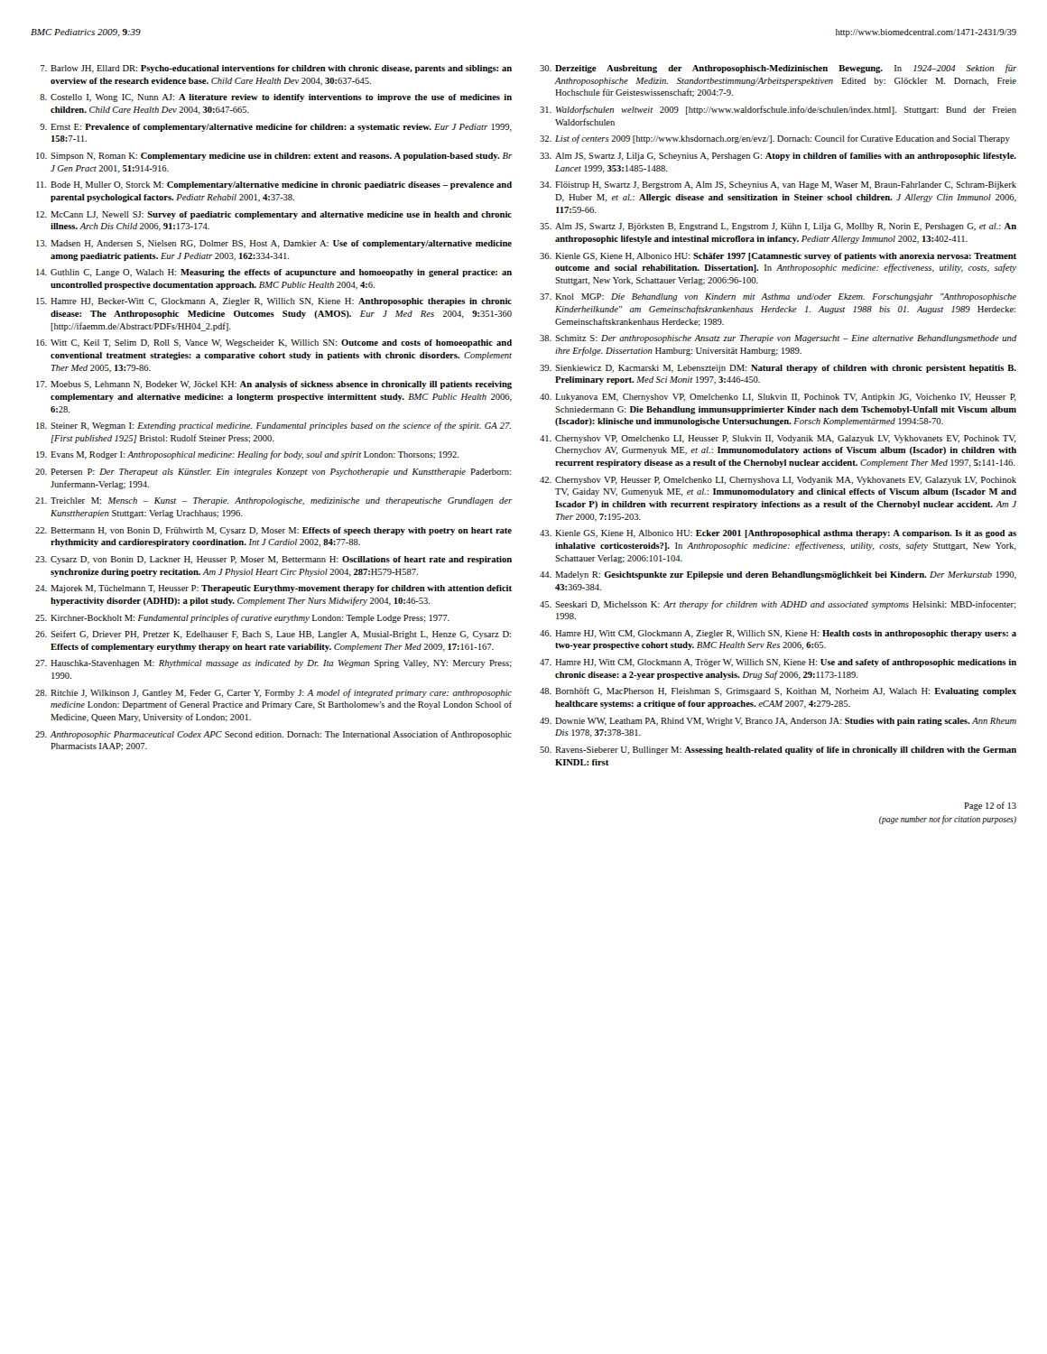BMC Pediatrics 2009, 9:39
http://www.biomedcentral.com/1471-2431/9/39
7. Barlow JH, Ellard DR: Psycho-educational interventions for children with chronic disease, parents and siblings: an overview of the research evidence base. Child Care Health Dev 2004, 30: 637-645.
8. Costello I, Wong IC, Nunn AJ: A literature review to identify interventions to improve the use of medicines in children. Child Care Health Dev 2004, 30: 647-665.
9. Ernst E: Prevalence of complementary/alternative medicine for children: a systematic review. Eur J Pediatr 1999, 158: 7-11.
10. Simpson N, Roman K: Complementary medicine use in children: extent and reasons. A population-based study. Br J Gen Pract 2001, 51: 914-916.
11. Bode H, Muller O, Storck M: Complementary/alternative medicine in chronic paediatric diseases – prevalence and parental psychological factors. Pediatr Rehabil 2001, 4: 37-38.
12. McCann LJ, Newell SJ: Survey of paediatric complementary and alternative medicine use in health and chronic illness. Arch Dis Child 2006, 91: 173-174.
13. Madsen H, Andersen S, Nielsen RG, Dolmer BS, Host A, Damkier A: Use of complementary/alternative medicine among paediatric patients. Eur J Pediatr 2003, 162: 334-341.
14. Guthlin C, Lange O, Walach H: Measuring the effects of acupuncture and homoeopathy in general practice: an uncontrolled prospective documentation approach. BMC Public Health 2004, 4: 6.
15. Hamre HJ, Becker-Witt C, Glockmann A, Ziegler R, Willich SN, Kiene H: Anthroposophic therapies in chronic disease: The Anthroposophic Medicine Outcomes Study (AMOS). Eur J Med Res 2004, 9: 351-360 [http://ifaemm.de/Abstract/PDFs/HH04_2.pdf].
16. Witt C, Keil T, Selim D, Roll S, Vance W, Wegscheider K, Willich SN: Outcome and costs of homoeopathic and conventional treatment strategies: a comparative cohort study in patients with chronic disorders. Complement Ther Med 2005, 13: 79-86.
17. Moebus S, Lehmann N, Bodeker W, Jöckel KH: An analysis of sickness absence in chronically ill patients receiving complementary and alternative medicine: a longterm prospective intermittent study. BMC Public Health 2006, 6: 28.
18. Steiner R, Wegman I: Extending practical medicine. Fundamental principles based on the science of the spirit. GA 27. [First published 1925] Bristol: Rudolf Steiner Press; 2000.
19. Evans M, Rodger I: Anthroposophical medicine: Healing for body, soul and spirit London: Thorsons; 1992.
20. Petersen P: Der Therapeut als Künstler. Ein integrales Konzept von Psychotherapie und Kunsttherapie Paderborn: Junfermann-Verlag; 1994.
21. Treichler M: Mensch – Kunst – Therapie. Anthropologische, medizinische und therapeutische Grundlagen der Kunsttherapien Stuttgart: Verlag Urachhaus; 1996.
22. Bettermann H, von Bonin D, Frühwirth M, Cysarz D, Moser M: Effects of speech therapy with poetry on heart rate rhythmicity and cardiorespiratory coordination. Int J Cardiol 2002, 84: 77-88.
23. Cysarz D, von Bonin D, Lackner H, Heusser P, Moser M, Bettermann H: Oscillations of heart rate and respiration synchronize during poetry recitation. Am J Physiol Heart Circ Physiol 2004, 287: H579-H587.
24. Majorek M, Tüchelmann T, Heusser P: Therapeutic Eurythmy-movement therapy for children with attention deficit hyperactivity disorder (ADHD): a pilot study. Complement Ther Nurs Midwifery 2004, 10: 46-53.
25. Kirchner-Bockholt M: Fundamental principles of curative eurythmy London: Temple Lodge Press; 1977.
26. Seifert G, Driever PH, Pretzer K, Edelhauser F, Bach S, Laue HB, Langler A, Musial-Bright L, Henze G, Cysarz D: Effects of complementary eurythmy therapy on heart rate variability. Complement Ther Med 2009, 17: 161-167.
27. Hauschka-Stavenhagen M: Rhythmical massage as indicated by Dr. Ita Wegman Spring Valley, NY: Mercury Press; 1990.
28. Ritchie J, Wilkinson J, Gantley M, Feder G, Carter Y, Formby J: A model of integrated primary care: anthroposophic medicine London: Department of General Practice and Primary Care, St Bartholomew's and the Royal London School of Medicine, Queen Mary, University of London; 2001.
29. Anthroposophic Pharmaceutical Codex APC Second edition. Dornach: The International Association of Anthroposophic Pharmacists IAAP; 2007.
30. Derzeitige Ausbreitung der Anthroposophisch-Medizinischen Bewegung. In 1924–2004 Sektion für Anthroposophische Medizin. Standortbestimmung/Arbeitsperspektiven Edited by: Glöckler M. Dornach, Freie Hochschule für Geisteswissenschaft; 2004:7-9.
31. Waldorfschulen weltweit 2009 [http://www.waldorfschule.info/de/schulen/index.html]. Stuttgart: Bund der Freien Waldorfschulen
32. List of centers 2009 [http://www.khsdornach.org/en/evz/]. Dornach: Council for Curative Education and Social Therapy
33. Alm JS, Swartz J, Lilja G, Scheynius A, Pershagen G: Atopy in children of families with an anthroposophic lifestyle. Lancet 1999, 353: 1485-1488.
34. Flöistrup H, Swartz J, Bergstrom A, Alm JS, Scheynius A, van Hage M, Waser M, Braun-Fahrlander C, Schram-Bijkerk D, Huber M, et al.: Allergic disease and sensitization in Steiner school children. J Allergy Clin Immunol 2006, 117: 59-66.
35. Alm JS, Swartz J, Björksten B, Engstrand L, Engstrom J, Kühn I, Lilja G, Mollby R, Norin E, Pershagen G, et al.: An anthroposophic lifestyle and intestinal microflora in infancy. Pediatr Allergy Immunol 2002, 13: 402-411.
36. Kienle GS, Kiene H, Albonico HU: Schäfer 1997 [Catamnestic survey of patients with anorexia nervosa: Treatment outcome and social rehabilitation. Dissertation]. In Anthroposophic medicine: effectiveness, utility, costs, safety Stuttgart, New York, Schattauer Verlag; 2006:96-100.
37. Knol MGP: Die Behandlung von Kindern mit Asthma und/oder Ekzem. Forschungsjahr "Anthroposophische Kinderheilkunde" am Gemeinschaftskrankenhaus Herdecke 1. August 1988 bis 01. August 1989 Herdecke: Gemeinschaftskrankenhaus Herdecke; 1989.
38. Schmitz S: Der anthroposophische Ansatz zur Therapie von Magersucht – Eine alternative Behandlungsmethode und ihre Erfolge. Dissertation Hamburg: Universität Hamburg; 1989.
39. Sienkiewicz D, Kacmarski M, Lebenszteijn DM: Natural therapy of children with chronic persistent hepatitis B. Preliminary report. Med Sci Monit 1997, 3: 446-450.
40. Lukyanova EM, Chernyshov VP, Omelchenko LI, Slukvin II, Pochinok TV, Antipkin JG, Voichenko IV, Heusser P, Schniedermann G: Die Behandlung immunsupprimierter Kinder nach dem Tschemobyl-Unfall mit Viscum album (Iscador): klinische und immunologische Untersuchungen. Forsch Komplementärmed 1994:58-70.
41. Chernyshov VP, Omelchenko LI, Heusser P, Slukvin II, Vodyanik MA, Galazyuk LV, Vykhovanets EV, Pochinok TV, Chernychov AV, Gurmenyuk ME, et al.: Immunomodulatory actions of Viscum album (Iscador) in children with recurrent respiratory disease as a result of the Chernobyl nuclear accident. Complement Ther Med 1997, 5: 141-146.
42. Chernyshov VP, Heusser P, Omelchenko LI, Chernyshova LI, Vodyanik MA, Vykhovanets EV, Galazyuk LV, Pochinok TV, Gaiday NV, Gumenyuk ME, et al.: Immunomodulatory and clinical effects of Viscum album (Iscador M and Iscador P) in children with recurrent respiratory infections as a result of the Chernobyl nuclear accident. Am J Ther 2000, 7: 195-203.
43. Kienle GS, Kiene H, Albonico HU: Ecker 2001 [Anthroposophical asthma therapy: A comparison. Is it as good as inhalative corticosteroids?]. In Anthroposophic medicine: effectiveness, utility, costs, safety Stuttgart, New York, Schattauer Verlag; 2006:101-104.
44. Madelyn R: Gesichtspunkte zur Epilepsie und deren Behandlungsmöglichkeit bei Kindern. Der Merkurstab 1990, 43: 369-384.
45. Seeskari D, Michelsson K: Art therapy for children with ADHD and associated symptoms Helsinki: MBD-infocenter; 1998.
46. Hamre HJ, Witt CM, Glockmann A, Ziegler R, Willich SN, Kiene H: Health costs in anthroposophic therapy users: a two-year prospective cohort study. BMC Health Serv Res 2006, 6: 65.
47. Hamre HJ, Witt CM, Glockmann A, Tröger W, Willich SN, Kiene H: Use and safety of anthroposophic medications in chronic disease: a 2-year prospective analysis. Drug Saf 2006, 29: 1173-1189.
48. Bornhöft G, MacPherson H, Fleishman S, Grimsgaard S, Koithan M, Norheim AJ, Walach H: Evaluating complex healthcare systems: a critique of four approaches. eCAM 2007, 4: 279-285.
49. Downie WW, Leatham PA, Rhind VM, Wright V, Branco JA, Anderson JA: Studies with pain rating scales. Ann Rheum Dis 1978, 37: 378-381.
50. Ravens-Sieberer U, Bullinger M: Assessing health-related quality of life in chronically ill children with the German KINDL: first
Page 12 of 13 (page number not for citation purposes)